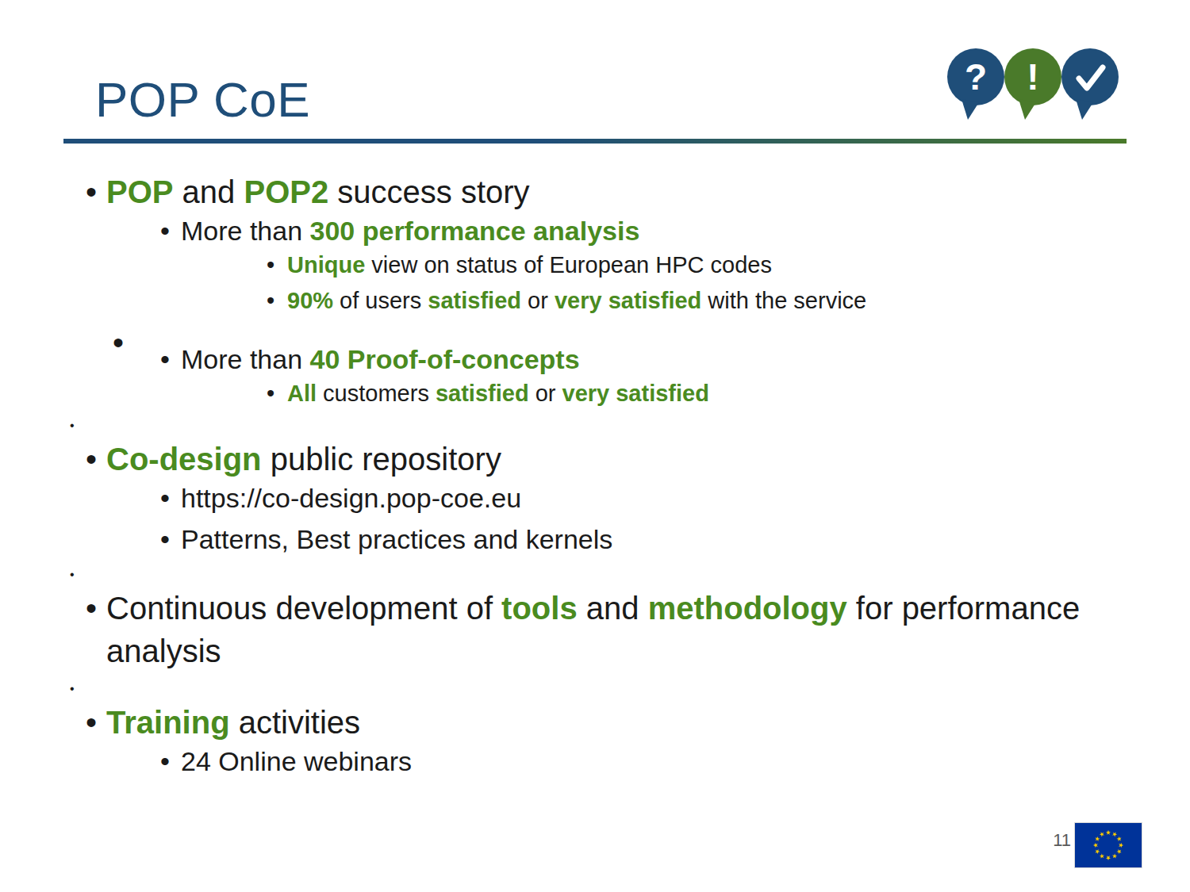? !
POP CoE
POP and POP2 success story
More than 300 performance analysis
Unique view on status of European HPC codes
90% of users satisfied or very satisfied with the service
More than 40 Proof-of-concepts
All customers satisfied or very satisfied
Co-design public repository
https://co-design.pop-coe.eu
Patterns, Best practices and kernels
Continuous development of tools and methodology for performance analysis
Training activities
24 Online webinars
11